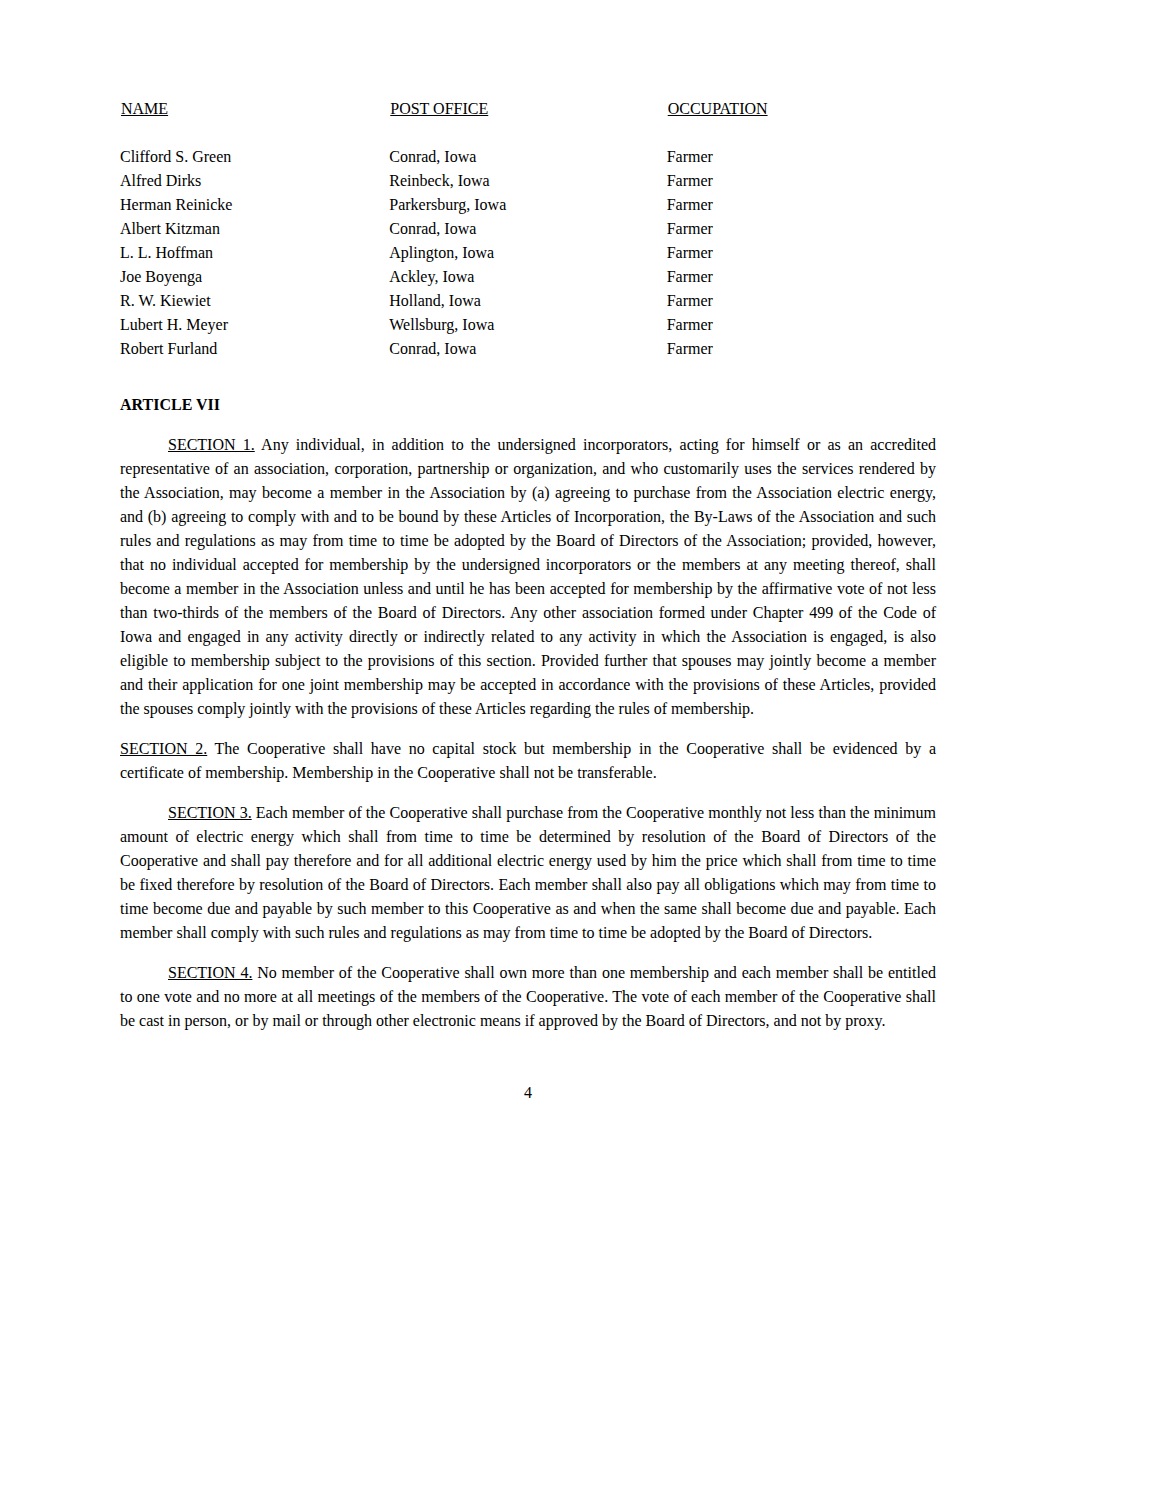| NAME | POST OFFICE | OCCUPATION |
| --- | --- | --- |
| Clifford S. Green | Conrad, Iowa | Farmer |
| Alfred Dirks | Reinbeck, Iowa | Farmer |
| Herman Reinicke | Parkersburg, Iowa | Farmer |
| Albert Kitzman | Conrad, Iowa | Farmer |
| L. L. Hoffman | Aplington, Iowa | Farmer |
| Joe Boyenga | Ackley, Iowa | Farmer |
| R. W. Kiewiet | Holland, Iowa | Farmer |
| Lubert H. Meyer | Wellsburg, Iowa | Farmer |
| Robert Furland | Conrad, Iowa | Farmer |
ARTICLE VII
SECTION 1. Any individual, in addition to the undersigned incorporators, acting for himself or as an accredited representative of an association, corporation, partnership or organization, and who customarily uses the services rendered by the Association, may become a member in the Association by (a) agreeing to purchase from the Association electric energy, and (b) agreeing to comply with and to be bound by these Articles of Incorporation, the By-Laws of the Association and such rules and regulations as may from time to time be adopted by the Board of Directors of the Association; provided, however, that no individual accepted for membership by the undersigned incorporators or the members at any meeting thereof, shall become a member in the Association unless and until he has been accepted for membership by the affirmative vote of not less than two-thirds of the members of the Board of Directors. Any other association formed under Chapter 499 of the Code of Iowa and engaged in any activity directly or indirectly related to any activity in which the Association is engaged, is also eligible to membership subject to the provisions of this section. Provided further that spouses may jointly become a member and their application for one joint membership may be accepted in accordance with the provisions of these Articles, provided the spouses comply jointly with the provisions of these Articles regarding the rules of membership.
SECTION 2. The Cooperative shall have no capital stock but membership in the Cooperative shall be evidenced by a certificate of membership. Membership in the Cooperative shall not be transferable.
SECTION 3. Each member of the Cooperative shall purchase from the Cooperative monthly not less than the minimum amount of electric energy which shall from time to time be determined by resolution of the Board of Directors of the Cooperative and shall pay therefore and for all additional electric energy used by him the price which shall from time to time be fixed therefore by resolution of the Board of Directors. Each member shall also pay all obligations which may from time to time become due and payable by such member to this Cooperative as and when the same shall become due and payable. Each member shall comply with such rules and regulations as may from time to time be adopted by the Board of Directors.
SECTION 4. No member of the Cooperative shall own more than one membership and each member shall be entitled to one vote and no more at all meetings of the members of the Cooperative. The vote of each member of the Cooperative shall be cast in person, or by mail or through other electronic means if approved by the Board of Directors, and not by proxy.
4